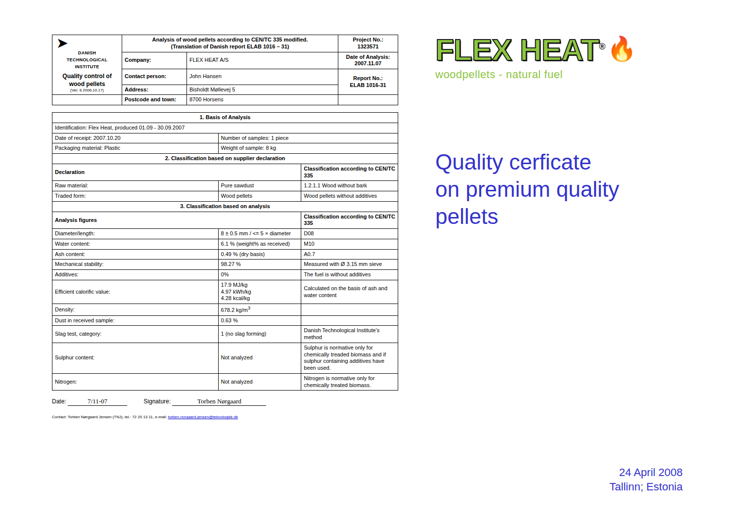| ➤ DANISH TECHNOLOGICAL INSTITUTE Quality control of wood pellets (Ver. 6 2006.10.17) | Analysis of wood pellets according to CEN/TC 335 modified. (Translation of Danish report ELAB 1016 – 31) | Project No.: 1323571 |
| Company: | FLEX HEAT A/S | Date of Analysis: 2007.11.07 |
| Contact person: | John Hansen | Report No.: ELAB 1016-31 |
| Address: | Bisholdt Møllevej 5 |
| | Postcode and town: | 8700 Horsens | |
| 1. Basis of Analysis |
| Identification: Flex Heat, produced 01.09 - 30.09.2007 |
| Date of receipt: 2007.10.20 | Number of samples: 1 piece |
| Packaging material: Plastic | Weight of sample: 8 kg |
| 2. Classification based on supplier declaration |
| Declaration | Classification according to CEN/TC 335 |
| Raw material: | Pure sawdust | 1.2.1.1 Wood without bark |
| Traded form: | Wood pellets | Wood pellets without additives |
| 3. Classification based on analysis |
| Analysis figures | Classification according to CEN/TC 335 |
| Diameter/length: | 8 ± 0.5 mm / <= 5 × diameter | D08 |
| Water content: | 6.1 % (weight% as received) | M10 |
| Ash content: | 0.49 % (dry basis) | A0.7 |
| Mechanical stability: | 98.27 % | Measured with Ø 3.15 mm sieve |
| Additives: | 0% | The fuel is without additives |
| Efficient calorific value: | 17.9 MJ/kg 4.97 kWh/kg 4.28 kcal/kg | Calculated on the basis of ash and water content |
| Density: | 678.2 kg/m 3 | |
| Dust in received sample: | 0.63 % | |
| Slag test, category: | 1 (no slag forming) | Danish Technological Institute’s method |
| Sulphur content: | Not analyzed | Sulphur is normative only for chemically treaded biomass and if sulphur containing additives have been used. |
| Nitrogen: | Not analyzed | Nitrogen is normative only for chemically treated biomass. |
Date: 7/11-07 Signature: Torben Nørgaard
Contact: Torben Nørgaard Jensen (TNJ), tel.: 72 20 13 11, e-mail: torben.norgaard.jensen@teknologisk.dk
FLEX HEAT®🔥
woodpellets - natural fuel
Quality cerficate
on premium quality
pellets
24 April 2008
Tallinn; Estonia